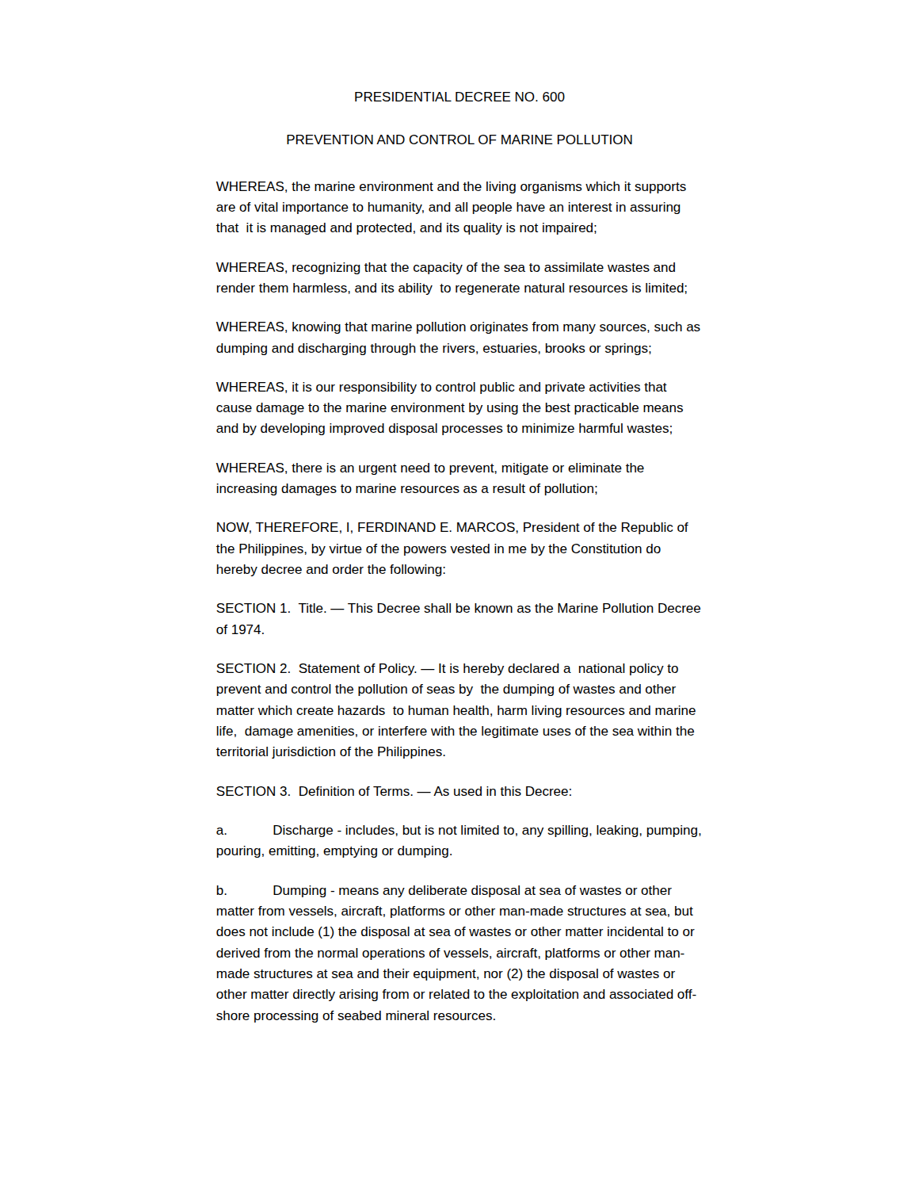PRESIDENTIAL DECREE NO. 600
PREVENTION AND CONTROL OF MARINE POLLUTION
WHEREAS, the marine environment and the living organisms which it supports are of vital importance to humanity, and all people have an interest in assuring that it is managed and protected, and its quality is not impaired;
WHEREAS, recognizing that the capacity of the sea to assimilate wastes and render them harmless, and its ability to regenerate natural resources is limited;
WHEREAS, knowing that marine pollution originates from many sources, such as dumping and discharging through the rivers, estuaries, brooks or springs;
WHEREAS, it is our responsibility to control public and private activities that cause damage to the marine environment by using the best practicable means and by developing improved disposal processes to minimize harmful wastes;
WHEREAS, there is an urgent need to prevent, mitigate or eliminate the increasing damages to marine resources as a result of pollution;
NOW, THEREFORE, I, FERDINAND E. MARCOS, President of the Republic of the Philippines, by virtue of the powers vested in me by the Constitution do hereby decree and order the following:
SECTION 1. Title. — This Decree shall be known as the Marine Pollution Decree of 1974.
SECTION 2. Statement of Policy. — It is hereby declared a national policy to prevent and control the pollution of seas by the dumping of wastes and other matter which create hazards to human health, harm living resources and marine life, damage amenities, or interfere with the legitimate uses of the sea within the territorial jurisdiction of the Philippines.
SECTION 3. Definition of Terms. — As used in this Decree:
a. Discharge - includes, but is not limited to, any spilling, leaking, pumping, pouring, emitting, emptying or dumping.
b. Dumping - means any deliberate disposal at sea of wastes or other matter from vessels, aircraft, platforms or other man-made structures at sea, but does not include (1) the disposal at sea of wastes or other matter incidental to or derived from the normal operations of vessels, aircraft, platforms or other man-made structures at sea and their equipment, nor (2) the disposal of wastes or other matter directly arising from or related to the exploitation and associated off-shore processing of seabed mineral resources.